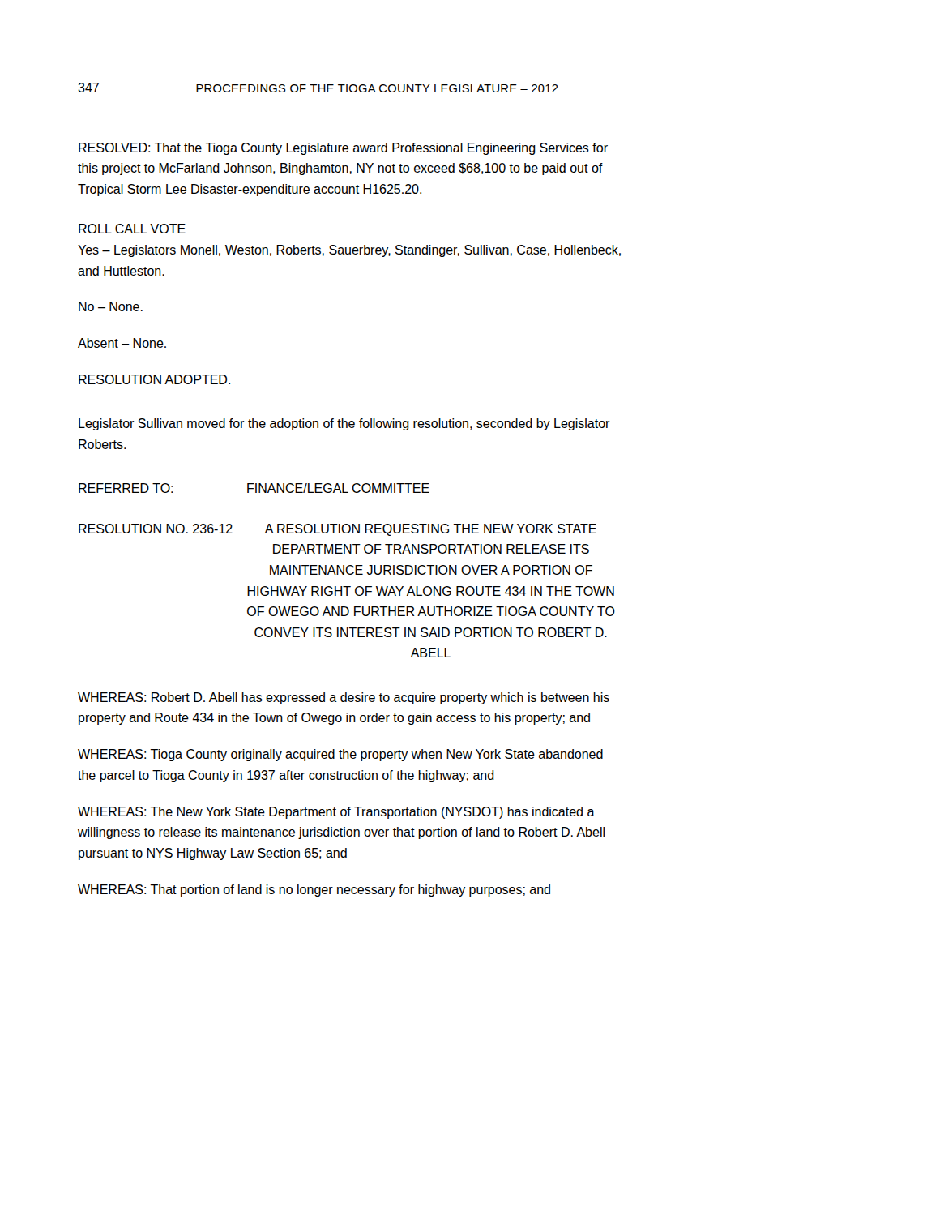347 PROCEEDINGS OF THE TIOGA COUNTY LEGISLATURE – 2012
RESOLVED: That the Tioga County Legislature award Professional Engineering Services for this project to McFarland Johnson, Binghamton, NY not to exceed $68,100 to be paid out of Tropical Storm Lee Disaster-expenditure account H1625.20.
ROLL CALL VOTE
Yes – Legislators Monell, Weston, Roberts, Sauerbrey, Standinger, Sullivan, Case, Hollenbeck, and Huttleston.
No – None.
Absent – None.
RESOLUTION ADOPTED.
Legislator Sullivan moved for the adoption of the following resolution, seconded by Legislator Roberts.
REFERRED TO: FINANCE/LEGAL COMMITTEE
RESOLUTION NO. 236-12 A RESOLUTION REQUESTING THE NEW YORK STATE DEPARTMENT OF TRANSPORTATION RELEASE ITS MAINTENANCE JURISDICTION OVER A PORTION OF HIGHWAY RIGHT OF WAY ALONG ROUTE 434 IN THE TOWN OF OWEGO AND FURTHER AUTHORIZE TIOGA COUNTY TO CONVEY ITS INTEREST IN SAID PORTION TO ROBERT D. ABELL
WHEREAS: Robert D. Abell has expressed a desire to acquire property which is between his property and Route 434 in the Town of Owego in order to gain access to his property; and
WHEREAS: Tioga County originally acquired the property when New York State abandoned the parcel to Tioga County in 1937 after construction of the highway; and
WHEREAS: The New York State Department of Transportation (NYSDOT) has indicated a willingness to release its maintenance jurisdiction over that portion of land to Robert D. Abell pursuant to NYS Highway Law Section 65; and
WHEREAS: That portion of land is no longer necessary for highway purposes; and